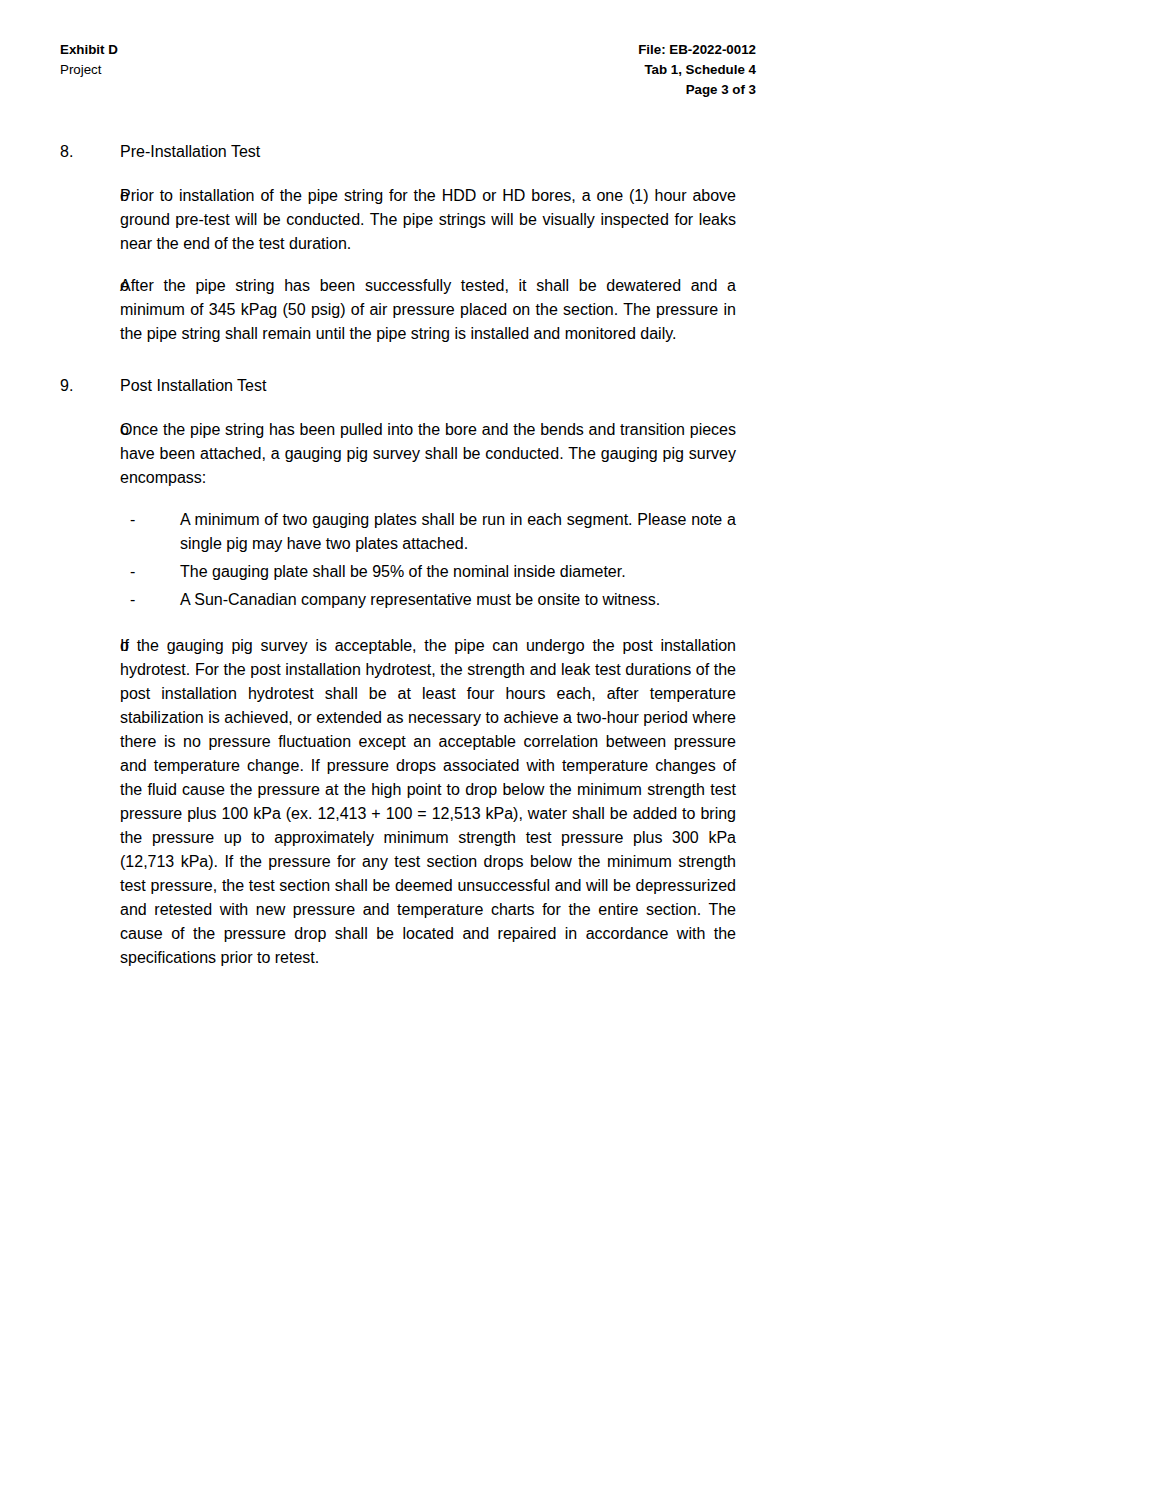Exhibit D
Project
File: EB-2022-0012
Tab 1, Schedule 4
Page 3 of 3
8. Pre-Installation Test
o Prior to installation of the pipe string for the HDD or HD bores, a one (1) hour above ground pre-test will be conducted. The pipe strings will be visually inspected for leaks near the end of the test duration.
o After the pipe string has been successfully tested, it shall be dewatered and a minimum of 345 kPag (50 psig) of air pressure placed on the section. The pressure in the pipe string shall remain until the pipe string is installed and monitored daily.
9. Post Installation Test
o Once the pipe string has been pulled into the bore and the bends and transition pieces have been attached, a gauging pig survey shall be conducted. The gauging pig survey encompass:
- A minimum of two gauging plates shall be run in each segment. Please note a single pig may have two plates attached.
- The gauging plate shall be 95% of the nominal inside diameter.
- A Sun-Canadian company representative must be onsite to witness.
o If the gauging pig survey is acceptable, the pipe can undergo the post installation hydrotest. For the post installation hydrotest, the strength and leak test durations of the post installation hydrotest shall be at least four hours each, after temperature stabilization is achieved, or extended as necessary to achieve a two-hour period where there is no pressure fluctuation except an acceptable correlation between pressure and temperature change. If pressure drops associated with temperature changes of the fluid cause the pressure at the high point to drop below the minimum strength test pressure plus 100 kPa (ex. 12,413 + 100 = 12,513 kPa), water shall be added to bring the pressure up to approximately minimum strength test pressure plus 300 kPa (12,713 kPa). If the pressure for any test section drops below the minimum strength test pressure, the test section shall be deemed unsuccessful and will be depressurized and retested with new pressure and temperature charts for the entire section. The cause of the pressure drop shall be located and repaired in accordance with the specifications prior to retest.